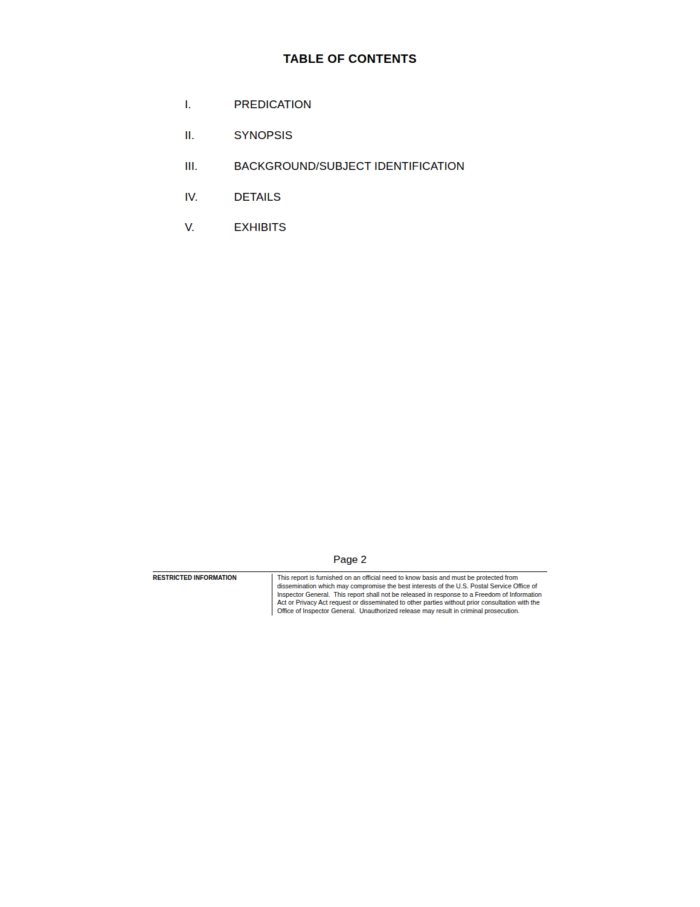TABLE OF CONTENTS
I. PREDICATION
II. SYNOPSIS
III. BACKGROUND/SUBJECT IDENTIFICATION
IV. DETAILS
V. EXHIBITS
Page 2
RESTRICTED INFORMATION
This report is furnished on an official need to know basis and must be protected from dissemination which may compromise the best interests of the U.S. Postal Service Office of Inspector General. This report shall not be released in response to a Freedom of Information Act or Privacy Act request or disseminated to other parties without prior consultation with the Office of Inspector General. Unauthorized release may result in criminal prosecution.